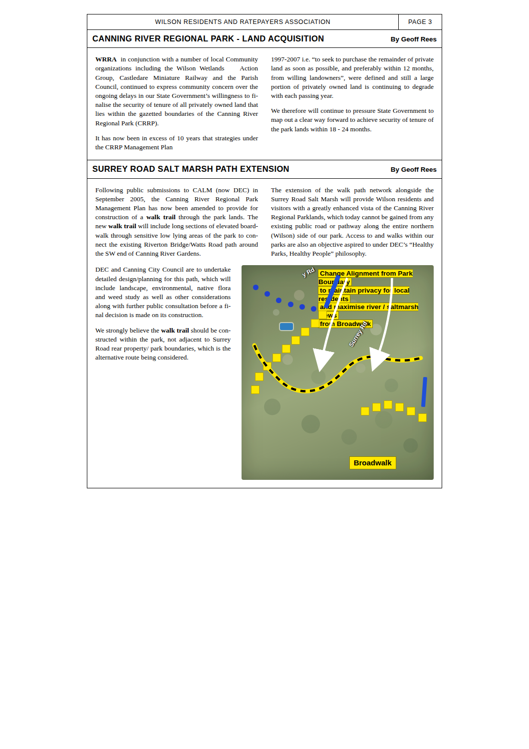WILSON RESIDENTS AND RATEPAYERS ASSOCIATION
PAGE 3
Canning River Regional Park - Land Acquisition
By Geoff Rees
WRRA in conjunction with a number of local Community organizations including the Wilson Wetlands Action Group, Castledare Miniature Railway and the Parish Council, continued to express community concern over the ongoing delays in our State Government’s willingness to finalise the security of tenure of all privately owned land that lies within the gazetted boundaries of the Canning River Regional Park (CRRP).
It has now been in excess of 10 years that strategies under the CRRP Management Plan
1997-2007 i.e. “to seek to purchase the remainder of private land as soon as possible, and preferably within 12 months, from willing landowners”, were defined and still a large portion of privately owned land is continuing to degrade with each passing year.
We therefore will continue to pressure State Government to map out a clear way forward to achieve security of tenure of the park lands within 18 - 24 months.
Surrey Road Salt Marsh Path Extension
By Geoff Rees
Following public submissions to CALM (now DEC) in September 2005, the Canning River Regional Park Management Plan has now been amended to provide for construction of a walk trail through the park lands. The new walk trail will include long sections of elevated boardwalk through sensitive low lying areas of the park to connect the existing Riverton Bridge/Watts Road path around the SW end of Canning River Gardens.
The extension of the walk path network alongside the Surrey Road Salt Marsh will provide Wilson residents and visitors with a greatly enhanced vista of the Canning River Regional Parklands, which today cannot be gained from any existing public road or pathway along the entire northern (Wilson) side of our park. Access to and walks within our parks are also an objective aspired to under DEC’s “Healthy Parks, Healthy People” philosophy.
DEC and Canning City Council are to undertake detailed design/planning for this path, which will include landscape, environmental, native flora and weed study as well as other considerations along with further public consultation before a final decision is made on its construction.
We strongly believe the walk trail should be constructed within the park, not adjacent to Surrey Road rear property/ park boundaries, which is the alternative route being considered.
Change Alignment from Park Boundary
to maintain privacy for local residents
and maximise river / saltmarsh views
from Broadwalk
y Rd
Surrey Rd
Broadwalk